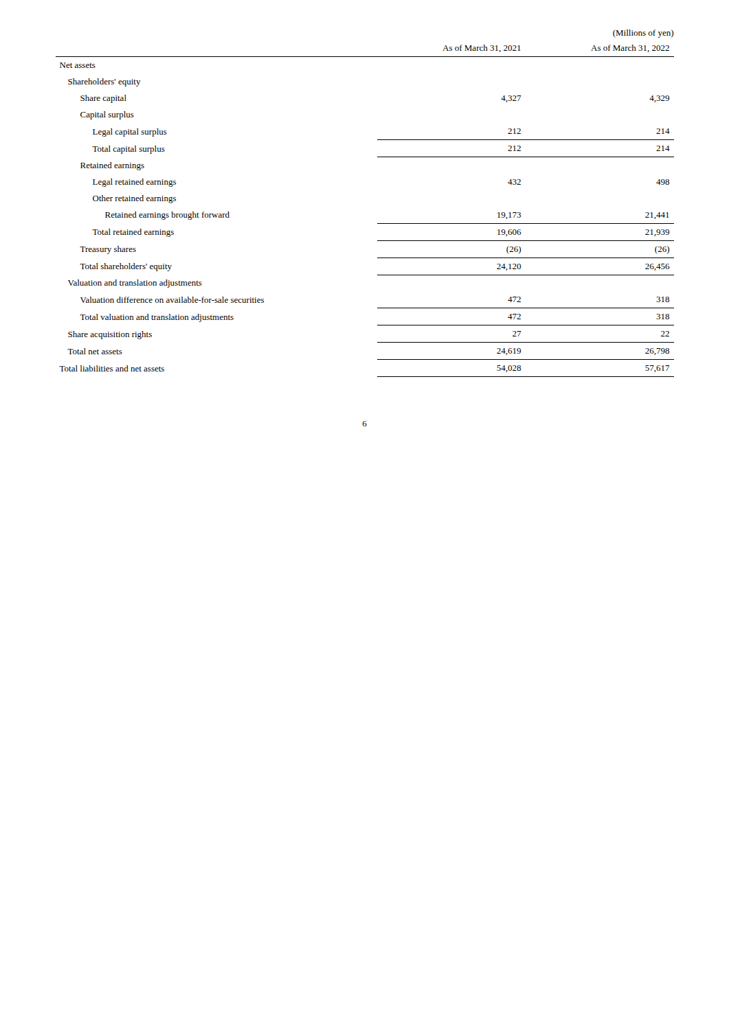(Millions of yen)
| | As of March 31, 2021 | As of March 31, 2022 |
| --- | --- | --- |
| Net assets | | |
| Shareholders' equity | | |
| Share capital | 4,327 | 4,329 |
| Capital surplus | | |
| Legal capital surplus | 212 | 214 |
| Total capital surplus | 212 | 214 |
| Retained earnings | | |
| Legal retained earnings | 432 | 498 |
| Other retained earnings | | |
| Retained earnings brought forward | 19,173 | 21,441 |
| Total retained earnings | 19,606 | 21,939 |
| Treasury shares | (26) | (26) |
| Total shareholders' equity | 24,120 | 26,456 |
| Valuation and translation adjustments | | |
| Valuation difference on available-for-sale securities | 472 | 318 |
| Total valuation and translation adjustments | 472 | 318 |
| Share acquisition rights | 27 | 22 |
| Total net assets | 24,619 | 26,798 |
| Total liabilities and net assets | 54,028 | 57,617 |
6